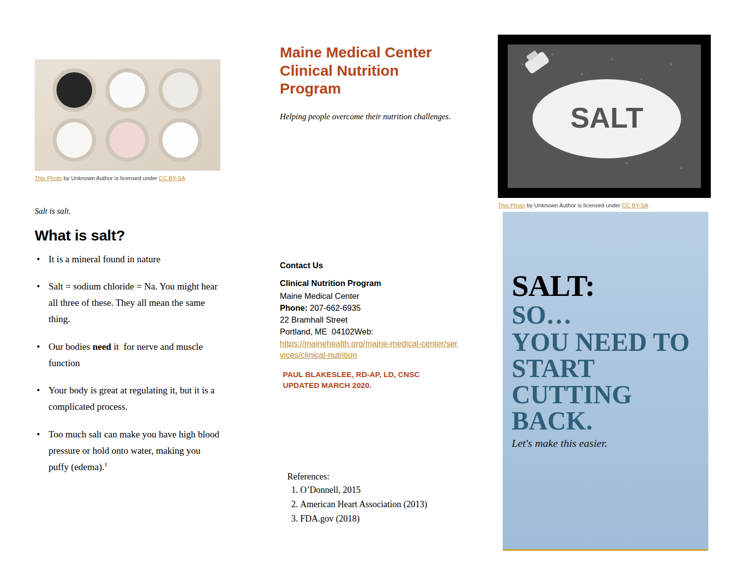This Photo by Unknown Author is licensed under CC BY-SA
Salt is salt.
What is salt?
It is a mineral found in nature
Salt = sodium chloride = Na. You might hear all three of these. They all mean the same thing.
Our bodies need it for nerve and muscle function
Your body is great at regulating it, but it is a complicated process.
Too much salt can make you have high blood pressure or hold onto water, making you puffy (edema).1
Maine Medical Center Clinical Nutrition Program
Helping people overcome their nutrition challenges.
Contact Us
Clinical Nutrition Program
Maine Medical Center
Phone: 207-662-6935
22 Bramhall Street
Portland, ME 04102Web:
https://mainehealth.org/maine-medical-center/services/clinical-nutrition
PAUL BLAKESLEE, RD-AP, LD, CNSC UPDATED MARCH 2020.
References:
O’Donnell, 2015
American Heart Association (2013)
FDA.gov (2018)
This Photo by Unknown Author is licensed under CC BY-SA
SALT:
SO…
YOU NEED TO START CUTTING BACK.
Let's make this easier.